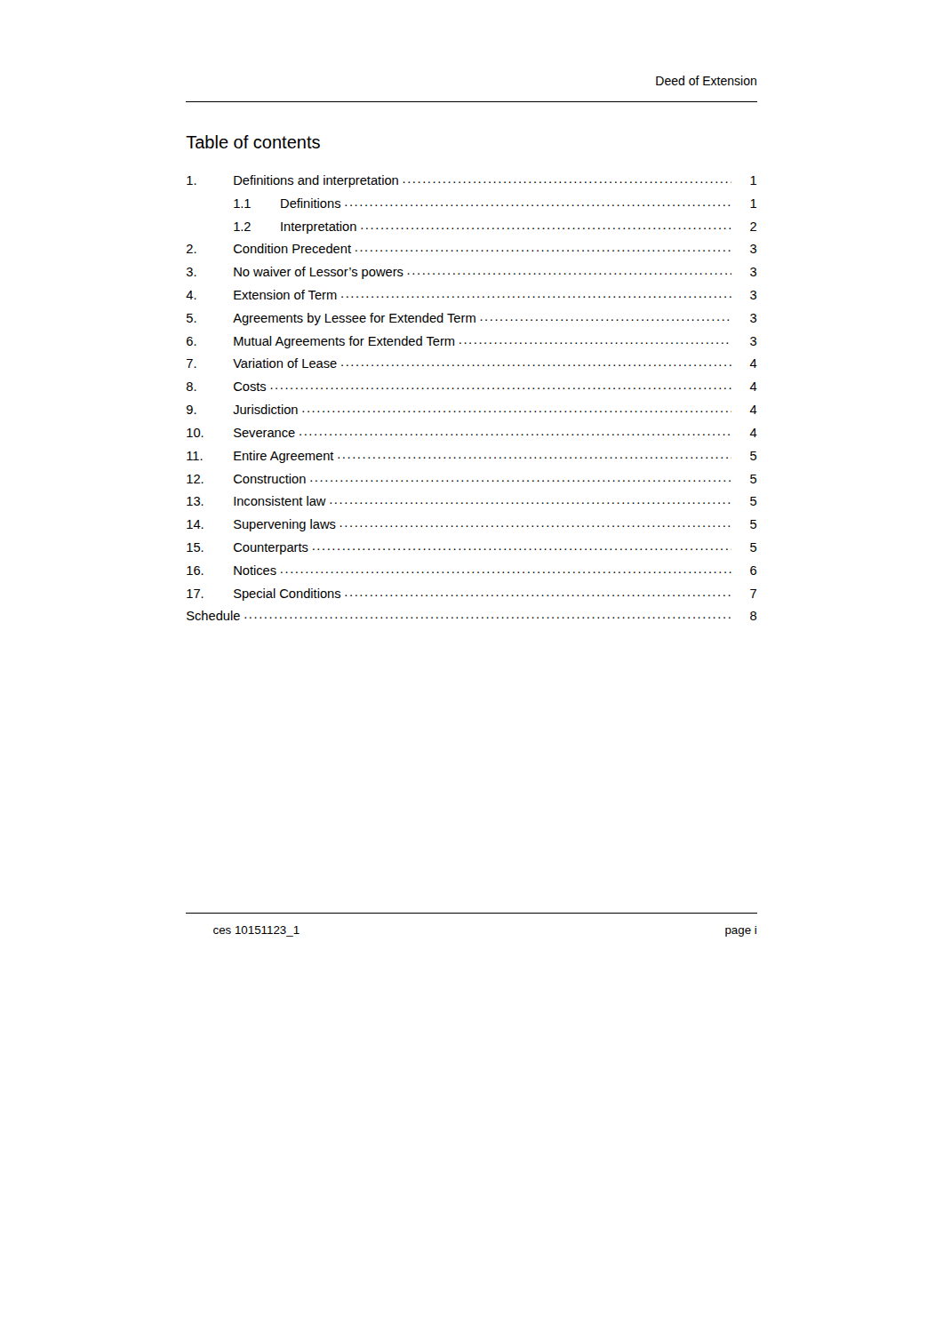Deed of Extension
Table of contents
1. Definitions and interpretation ................................................................................................. 1
1.1 Definitions ................................................................................................. 1
1.2 Interpretation ................................................................................................. 2
2. Condition Precedent ................................................................................................. 3
3. No waiver of Lessor’s powers ................................................................................................. 3
4. Extension of Term ................................................................................................. 3
5. Agreements by Lessee for Extended Term ................................................................................................. 3
6. Mutual Agreements for Extended Term ................................................................................................. 3
7. Variation of Lease ................................................................................................. 4
8. Costs ................................................................................................. 4
9. Jurisdiction ................................................................................................. 4
10. Severance ................................................................................................. 4
11. Entire Agreement ................................................................................................. 5
12. Construction ................................................................................................. 5
13. Inconsistent law ................................................................................................. 5
14. Supervening laws ................................................................................................. 5
15. Counterparts ................................................................................................. 5
16. Notices ................................................................................................. 6
17. Special Conditions ................................................................................................. 7
Schedule ................................................................................................. 8
ces 10151123_1 page i